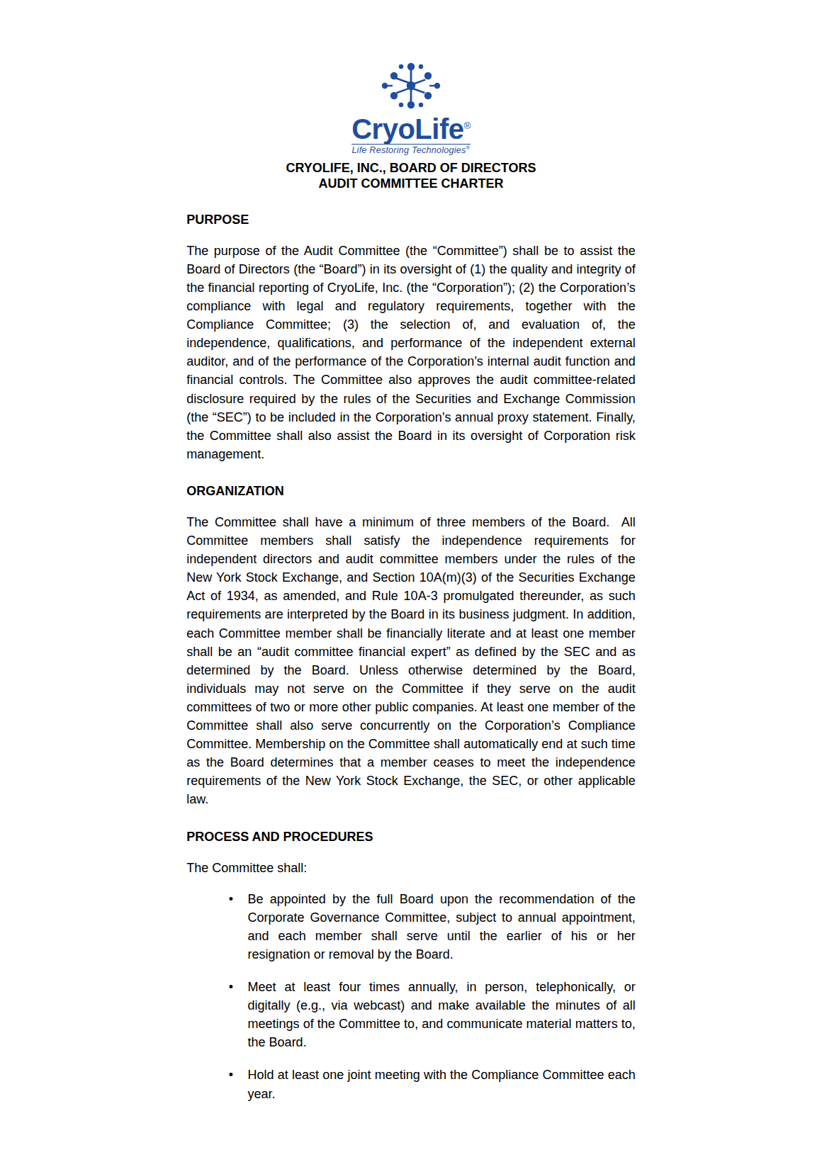CryoLife®
Life Restoring Technologies®
CRYOLIFE, INC., BOARD OF DIRECTORS
AUDIT COMMITTEE CHARTER
PURPOSE
The purpose of the Audit Committee (the “Committee”) shall be to assist the Board of Directors (the “Board”) in its oversight of (1) the quality and integrity of the financial reporting of CryoLife, Inc. (the “Corporation”); (2) the Corporation’s compliance with legal and regulatory requirements, together with the Compliance Committee; (3) the selection of, and evaluation of, the independence, qualifications, and performance of the independent external auditor, and of the performance of the Corporation’s internal audit function and financial controls. The Committee also approves the audit committee-related disclosure required by the rules of the Securities and Exchange Commission (the “SEC”) to be included in the Corporation’s annual proxy statement. Finally, the Committee shall also assist the Board in its oversight of Corporation risk management.
ORGANIZATION
The Committee shall have a minimum of three members of the Board. All Committee members shall satisfy the independence requirements for independent directors and audit committee members under the rules of the New York Stock Exchange, and Section 10A(m)(3) of the Securities Exchange Act of 1934, as amended, and Rule 10A-3 promulgated thereunder, as such requirements are interpreted by the Board in its business judgment. In addition, each Committee member shall be financially literate and at least one member shall be an “audit committee financial expert” as defined by the SEC and as determined by the Board. Unless otherwise determined by the Board, individuals may not serve on the Committee if they serve on the audit committees of two or more other public companies. At least one member of the Committee shall also serve concurrently on the Corporation’s Compliance Committee. Membership on the Committee shall automatically end at such time as the Board determines that a member ceases to meet the independence requirements of the New York Stock Exchange, the SEC, or other applicable law.
PROCESS AND PROCEDURES
The Committee shall:
Be appointed by the full Board upon the recommendation of the Corporate Governance Committee, subject to annual appointment, and each member shall serve until the earlier of his or her resignation or removal by the Board.
Meet at least four times annually, in person, telephonically, or digitally (e.g., via webcast) and make available the minutes of all meetings of the Committee to, and communicate material matters to, the Board.
Hold at least one joint meeting with the Compliance Committee each year.